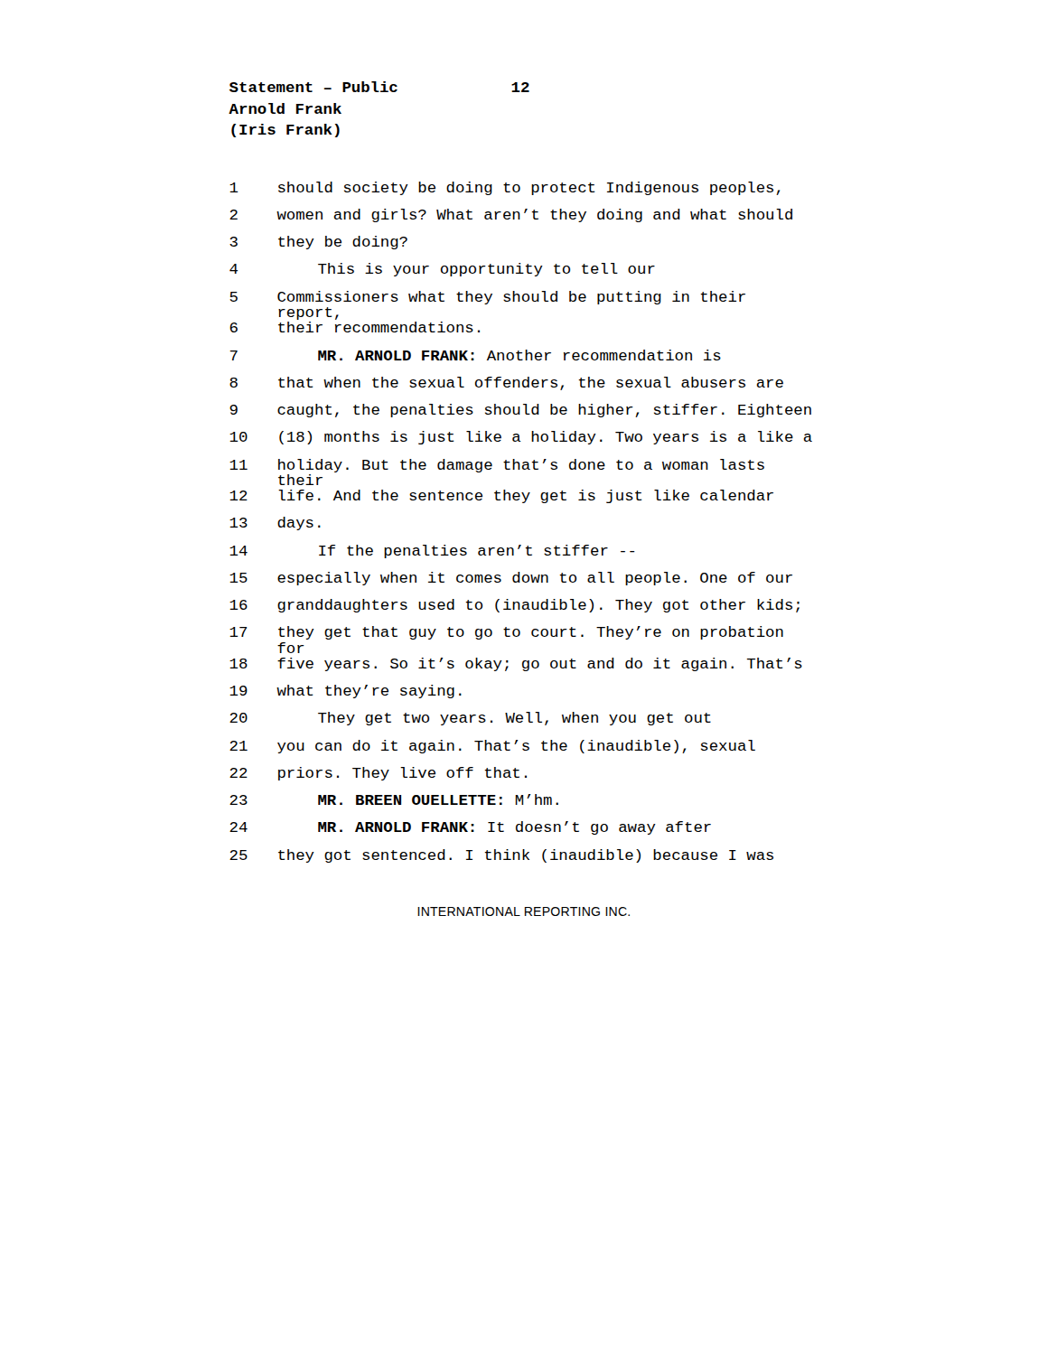Statement – Public 12 Arnold Frank (Iris Frank)
| 1 | should society be doing to protect Indigenous peoples, |
| 2 | women and girls? What aren’t they doing and what should |
| 3 | they be doing? |
| 4 | This is your opportunity to tell our |
| 5 | Commissioners what they should be putting in their report, |
| 6 | their recommendations. |
| 7 | MR. ARNOLD FRANK: Another recommendation is |
| 8 | that when the sexual offenders, the sexual abusers are |
| 9 | caught, the penalties should be higher, stiffer. Eighteen |
| 10 | (18) months is just like a holiday. Two years is a like a |
| 11 | holiday. But the damage that’s done to a woman lasts their |
| 12 | life. And the sentence they get is just like calendar |
| 13 | days. |
| 14 | If the penalties aren’t stiffer -- |
| 15 | especially when it comes down to all people. One of our |
| 16 | granddaughters used to (inaudible). They got other kids; |
| 17 | they get that guy to go to court. They’re on probation for |
| 18 | five years. So it’s okay; go out and do it again. That’s |
| 19 | what they’re saying. |
| 20 | They get two years. Well, when you get out |
| 21 | you can do it again. That’s the (inaudible), sexual |
| 22 | priors. They live off that. |
| 23 | MR. BREEN OUELLETTE: M’hm. |
| 24 | MR. ARNOLD FRANK: It doesn’t go away after |
| 25 | they got sentenced. I think (inaudible) because I was |
INTERNATIONAL REPORTING INC.